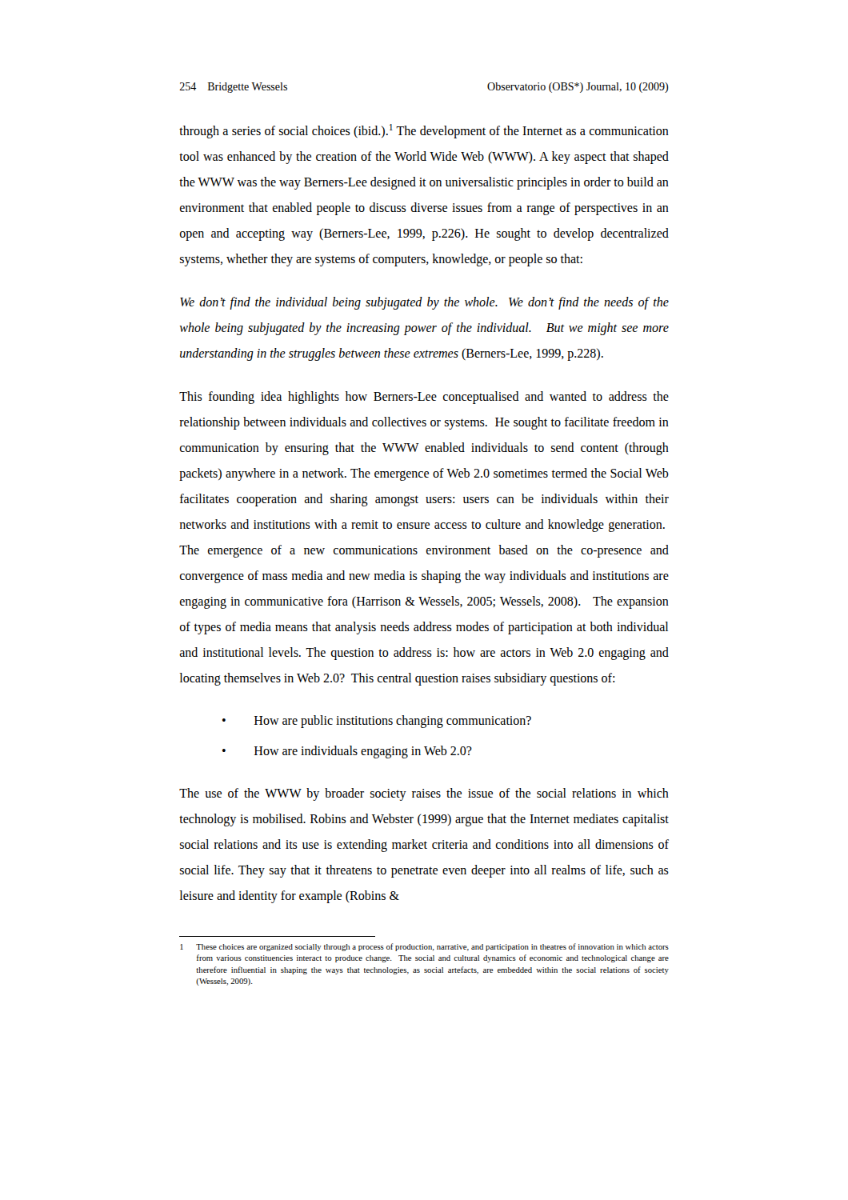254 Bridgette Wessels Observatorio (OBS*) Journal, 10 (2009)
through a series of social choices (ibid.).1 The development of the Internet as a communication tool was enhanced by the creation of the World Wide Web (WWW). A key aspect that shaped the WWW was the way Berners-Lee designed it on universalistic principles in order to build an environment that enabled people to discuss diverse issues from a range of perspectives in an open and accepting way (Berners-Lee, 1999, p.226). He sought to develop decentralized systems, whether they are systems of computers, knowledge, or people so that:
We don’t find the individual being subjugated by the whole. We don’t find the needs of the whole being subjugated by the increasing power of the individual. But we might see more understanding in the struggles between these extremes (Berners-Lee, 1999, p.228).
This founding idea highlights how Berners-Lee conceptualised and wanted to address the relationship between individuals and collectives or systems. He sought to facilitate freedom in communication by ensuring that the WWW enabled individuals to send content (through packets) anywhere in a network. The emergence of Web 2.0 sometimes termed the Social Web facilitates cooperation and sharing amongst users: users can be individuals within their networks and institutions with a remit to ensure access to culture and knowledge generation. The emergence of a new communications environment based on the co-presence and convergence of mass media and new media is shaping the way individuals and institutions are engaging in communicative fora (Harrison & Wessels, 2005; Wessels, 2008). The expansion of types of media means that analysis needs address modes of participation at both individual and institutional levels. The question to address is: how are actors in Web 2.0 engaging and locating themselves in Web 2.0? This central question raises subsidiary questions of:
How are public institutions changing communication?
How are individuals engaging in Web 2.0?
The use of the WWW by broader society raises the issue of the social relations in which technology is mobilised. Robins and Webster (1999) argue that the Internet mediates capitalist social relations and its use is extending market criteria and conditions into all dimensions of social life. They say that it threatens to penetrate even deeper into all realms of life, such as leisure and identity for example (Robins &
1
These choices are organized socially through a process of production, narrative, and participation in theatres of innovation in which actors from various constituencies interact to produce change. The social and cultural dynamics of economic and technological change are therefore influential in shaping the ways that technologies, as social artefacts, are embedded within the social relations of society (Wessels, 2009).